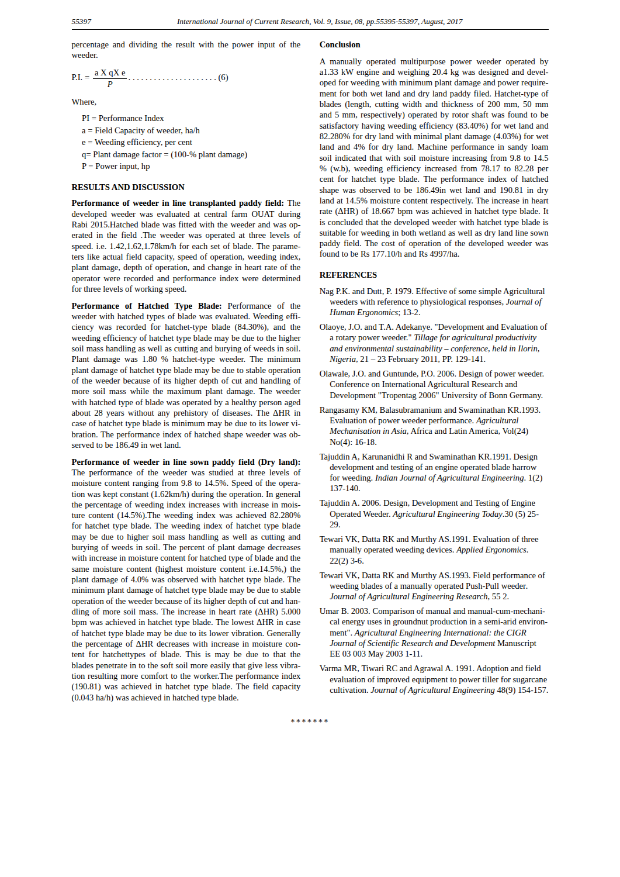55397 International Journal of Current Research, Vol. 9, Issue, 08, pp.55395-55397, August, 2017
percentage and dividing the result with the power input of the weeder.
P.I. = a X qX e P. . . . . . . . . . . . . . . . . . . . . (6)
Where,
PI = Performance Index
a = Field Capacity of weeder, ha/h
e = Weeding efficiency, per cent
q= Plant damage factor = (100-% plant damage)
P = Power input, hp
RESULTS AND DISCUSSION
Performance of weeder in line transplanted paddy field: The developed weeder was evaluated at central farm OUAT during Rabi 2015.Hatched blade was fitted with the weeder and was operated in the field .The weeder was operated at three levels of speed. i.e. 1.42,1.62,1.78km/h for each set of blade. The parameters like actual field capacity, speed of operation, weeding index, plant damage, depth of operation, and change in heart rate of the operator were recorded and performance index were determined for three levels of working speed.
Performance of Hatched Type Blade: Performance of the weeder with hatched types of blade was evaluated. Weeding efficiency was recorded for hatchet-type blade (84.30%), and the weeding efficiency of hatchet type blade may be due to the higher soil mass handling as well as cutting and burying of weeds in soil. Plant damage was 1.80 % hatchet-type weeder. The minimum plant damage of hatchet type blade may be due to stable operation of the weeder because of its higher depth of cut and handling of more soil mass while the maximum plant damage. The weeder with hatched type of blade was operated by a healthy person aged about 28 years without any prehistory of diseases. The ΔHR in case of hatchet type blade is minimum may be due to its lower vibration. The performance index of hatched shape weeder was observed to be 186.49 in wet land.
Performance of weeder in line sown paddy field (Dry land): The performance of the weeder was studied at three levels of moisture content ranging from 9.8 to 14.5%. Speed of the operation was kept constant (1.62km/h) during the operation. In general the percentage of weeding index increases with increase in moisture content (14.5%).The weeding index was achieved 82.280% for hatchet type blade. The weeding index of hatchet type blade may be due to higher soil mass handling as well as cutting and burying of weeds in soil. The percent of plant damage decreases with increase in moisture content for hatched type of blade and the same moisture content (highest moisture content i.e.14.5%,) the plant damage of 4.0% was observed with hatchet type blade. The minimum plant damage of hatchet type blade may be due to stable operation of the weeder because of its higher depth of cut and handling of more soil mass. The increase in heart rate (ΔHR) 5.000 bpm was achieved in hatchet type blade. The lowest ΔHR in case of hatchet type blade may be due to its lower vibration. Generally the percentage of ΔHR decreases with increase in moisture content for hatchettypes of blade. This is may be due to that the blades penetrate in to the soft soil more easily that give less vibration resulting more comfort to the worker.The performance index (190.81) was achieved in hatchet type blade. The field capacity (0.043 ha/h) was achieved in hatched type blade.
Conclusion
A manually operated multipurpose power weeder operated by a1.33 kW engine and weighing 20.4 kg was designed and developed for weeding with minimum plant damage and power requirement for both wet land and dry land paddy filed. Hatchet-type of blades (length, cutting width and thickness of 200 mm, 50 mm and 5 mm, respectively) operated by rotor shaft was found to be satisfactory having weeding efficiency (83.40%) for wet land and 82.280% for dry land with minimal plant damage (4.03%) for wet land and 4% for dry land. Machine performance in sandy loam soil indicated that with soil moisture increasing from 9.8 to 14.5 % (w.b), weeding efficiency increased from 78.17 to 82.28 per cent for hatchet type blade. The performance index of hatched shape was observed to be 186.49in wet land and 190.81 in dry land at 14.5% moisture content respectively. The increase in heart rate (ΔHR) of 18.667 bpm was achieved in hatchet type blade. It is concluded that the developed weeder with hatchet type blade is suitable for weeding in both wetland as well as dry land line sown paddy field. The cost of operation of the developed weeder was found to be Rs 177.10/h and Rs 4997/ha.
REFERENCES
Nag P.K. and Dutt, P. 1979. Effective of some simple Agricultural weeders with reference to physiological responses, Journal of Human Ergonomics; 13-2.
Olaoye, J.O. and T.A. Adekanye. "Development and Evaluation of a rotary power weeder." Tillage for agricultural productivity and environmental sustainability – conference, held in Ilorin, Nigeria, 21 – 23 February 2011, PP. 129-141.
Olawale, J.O. and Guntunde, P.O. 2006. Design of power weeder. Conference on International Agricultural Research and Development "Tropentag 2006" University of Bonn Germany.
Rangasamy KM, Balasubramanium and Swaminathan KR.1993. Evaluation of power weeder performance. Agricultural Mechanisation in Asia, Africa and Latin America, Vol(24) No(4): 16-18.
Tajuddin A, Karunanidhi R and Swaminathan KR.1991. Design development and testing of an engine operated blade harrow for weeding. Indian Journal of Agricultural Engineering. 1(2) 137-140.
Tajuddin A. 2006. Design, Development and Testing of Engine Operated Weeder. Agricultural Engineering Today.30 (5) 25-29.
Tewari VK, Datta RK and Murthy AS.1991. Evaluation of three manually operated weeding devices. Applied Ergonomics. 22(2) 3-6.
Tewari VK, Datta RK and Murthy AS.1993. Field performance of weeding blades of a manually operated Push-Pull weeder. Journal of Agricultural Engineering Research, 55 2.
Umar B. 2003. Comparison of manual and manual-cum-mechanical energy uses in groundnut production in a semi-arid environment". Agricultural Engineering International: the CIGR Journal of Scientific Research and Development Manuscript EE 03 003 May 2003 1-11.
Varma MR, Tiwari RC and Agrawal A. 1991. Adoption and field evaluation of improved equipment to power tiller for sugarcane cultivation. Journal of Agricultural Engineering 48(9) 154-157.
*******